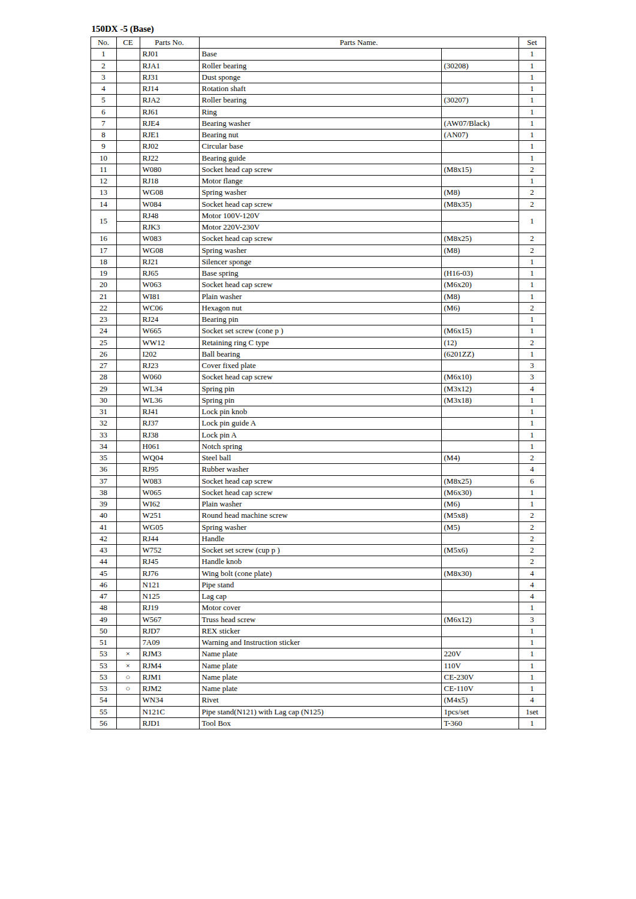150DX -5 (Base)
| No. | CE | Parts No. | Parts Name. | Set |
| --- | --- | --- | --- | --- |
| 1 | | RJ01 | Base | | 1 |
| 2 | | RJA1 | Roller bearing | (30208) | 1 |
| 3 | | RJ31 | Dust sponge | | 1 |
| 4 | | RJ14 | Rotation shaft | | 1 |
| 5 | | RJA2 | Roller bearing | (30207) | 1 |
| 6 | | RJ61 | Ring | | 1 |
| 7 | | RJE4 | Bearing washer | (AW07/Black) | 1 |
| 8 | | RJE1 | Bearing nut | (AN07) | 1 |
| 9 | | RJ02 | Circular base | | 1 |
| 10 | | RJ22 | Bearing guide | | 1 |
| 11 | | W080 | Socket head cap screw | (M8x15) | 2 |
| 12 | | RJ18 | Motor flange | | 1 |
| 13 | | WG08 | Spring washer | (M8) | 2 |
| 14 | | W084 | Socket head cap screw | (M8x35) | 2 |
| 15 | | RJ48 | Motor 100V-120V | | 1 |
| | RJK3 | Motor 220V-230V | |
| 16 | | W083 | Socket head cap screw | (M8x25) | 2 |
| 17 | | WG08 | Spring washer | (M8) | 2 |
| 18 | | RJ21 | Silencer sponge | | 1 |
| 19 | | RJ65 | Base spring | (H16-03) | 1 |
| 20 | | W063 | Socket head cap screw | (M6x20) | 1 |
| 21 | | WI81 | Plain washer | (M8) | 1 |
| 22 | | WC06 | Hexagon nut | (M6) | 2 |
| 23 | | RJ24 | Bearing pin | | 1 |
| 24 | | W665 | Socket set screw (cone p ) | (M6x15) | 1 |
| 25 | | WW12 | Retaining ring C type | (12) | 2 |
| 26 | | I202 | Ball bearing | (6201ZZ) | 1 |
| 27 | | RJ23 | Cover fixed plate | | 3 |
| 28 | | W060 | Socket head cap screw | (M6x10) | 3 |
| 29 | | WL34 | Spring pin | (M3x12) | 4 |
| 30 | | WL36 | Spring pin | (M3x18) | 1 |
| 31 | | RJ41 | Lock pin knob | | 1 |
| 32 | | RJ37 | Lock pin guide A | | 1 |
| 33 | | RJ38 | Lock pin A | | 1 |
| 34 | | H061 | Notch spring | | 1 |
| 35 | | WQ04 | Steel ball | (M4) | 2 |
| 36 | | RJ95 | Rubber washer | | 4 |
| 37 | | W083 | Socket head cap screw | (M8x25) | 6 |
| 38 | | W065 | Socket head cap screw | (M6x30) | 1 |
| 39 | | WI62 | Plain washer | (M6) | 1 |
| 40 | | W251 | Round head machine screw | (M5x8) | 2 |
| 41 | | WG05 | Spring washer | (M5) | 2 |
| 42 | | RJ44 | Handle | | 2 |
| 43 | | W752 | Socket set screw (cup p ) | (M5x6) | 2 |
| 44 | | RJ45 | Handle knob | | 2 |
| 45 | | RJ76 | Wing bolt (cone plate) | (M8x30) | 4 |
| 46 | | N121 | Pipe stand | | 4 |
| 47 | | N125 | Lag cap | | 4 |
| 48 | | RJ19 | Motor cover | | 1 |
| 49 | | W567 | Truss head screw | (M6x12) | 3 |
| 50 | | RJD7 | REX sticker | | 1 |
| 51 | | 7A09 | Warning and Instruction sticker | | 1 |
| 53 | × | RJM3 | Name plate | 220V | 1 |
| 53 | × | RJM4 | Name plate | 110V | 1 |
| 53 | ○ | RJM1 | Name plate | CE-230V | 1 |
| 53 | ○ | RJM2 | Name plate | CE-110V | 1 |
| 54 | | WN34 | Rivet | (M4x5) | 4 |
| 55 | | N121C | Pipe stand(N121) with Lag cap (N125) | 1pcs/set | 1set |
| 56 | | RJD1 | Tool Box | T-360 | 1 |